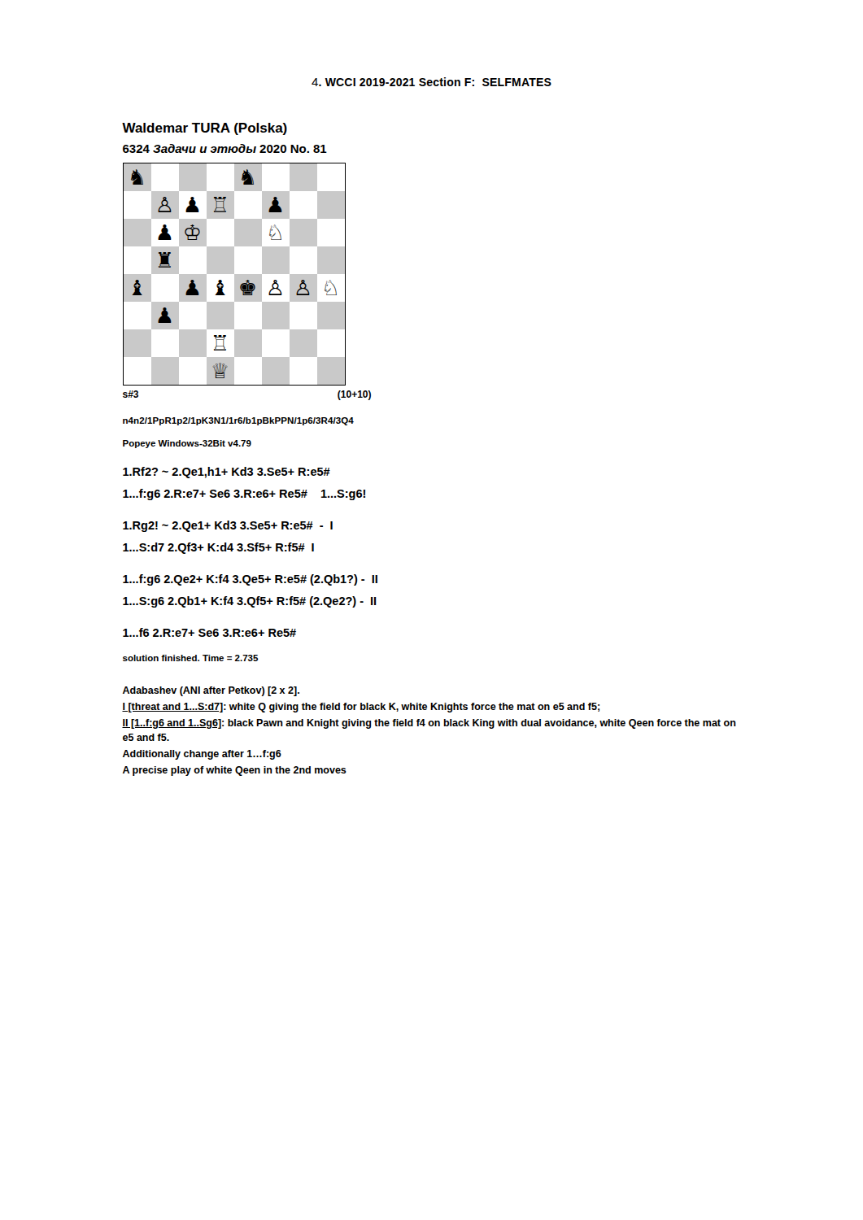4. WCCI 2019-2021 Section F: SELFMATES
Waldemar TURA (Polska)
6324 Задачи и этюды 2020 No. 81
| ♞ | | | | ♞ | | | |
| | ♙ | ♟ | ♖ | | ♟ | | |
| | ♟ | ♔ | | | ♘ | | |
| | ♜ | | | | | | |
| ♝ | | ♟ | ♝ | ♚ | ♙ | ♙ | ♘ |
| | ♟ | | | | | | |
| | | | ♖ | | | | |
| | | | ♕ | | | | |
s#3 (10+10)
n4n2/1PpR1p2/1pK3N1/1r6/b1pBkPPN/1p6/3R4/3Q4
Popeye Windows-32Bit v4.79
1.Rf2? ~ 2.Qe1,h1+ Kd3 3.Se5+ R:e5#
1...f:g6 2.R:e7+ Se6 3.R:e6+ Re5# 1...S:g6!
1.Rg2! ~ 2.Qe1+ Kd3 3.Se5+ R:e5# - I
1...S:d7 2.Qf3+ K:d4 3.Sf5+ R:f5# I
1...f:g6 2.Qe2+ K:f4 3.Qe5+ R:e5# (2.Qb1?) - II
1...S:g6 2.Qb1+ K:f4 3.Qf5+ R:f5# (2.Qe2?) - II
1...f6 2.R:e7+ Se6 3.R:e6+ Re5#
solution finished. Time = 2.735
Adabashev (ANI after Petkov) [2 x 2].
I [threat and 1...S:d7]: white Q giving the field for black K, white Knights force the mat on e5 and f5;
II [1..f:g6 and 1..Sg6]: black Pawn and Knight giving the field f4 on black King with dual avoidance, white Qeen force the mat on e5 and f5.
Additionally change after 1…f:g6
A precise play of white Qeen in the 2nd moves